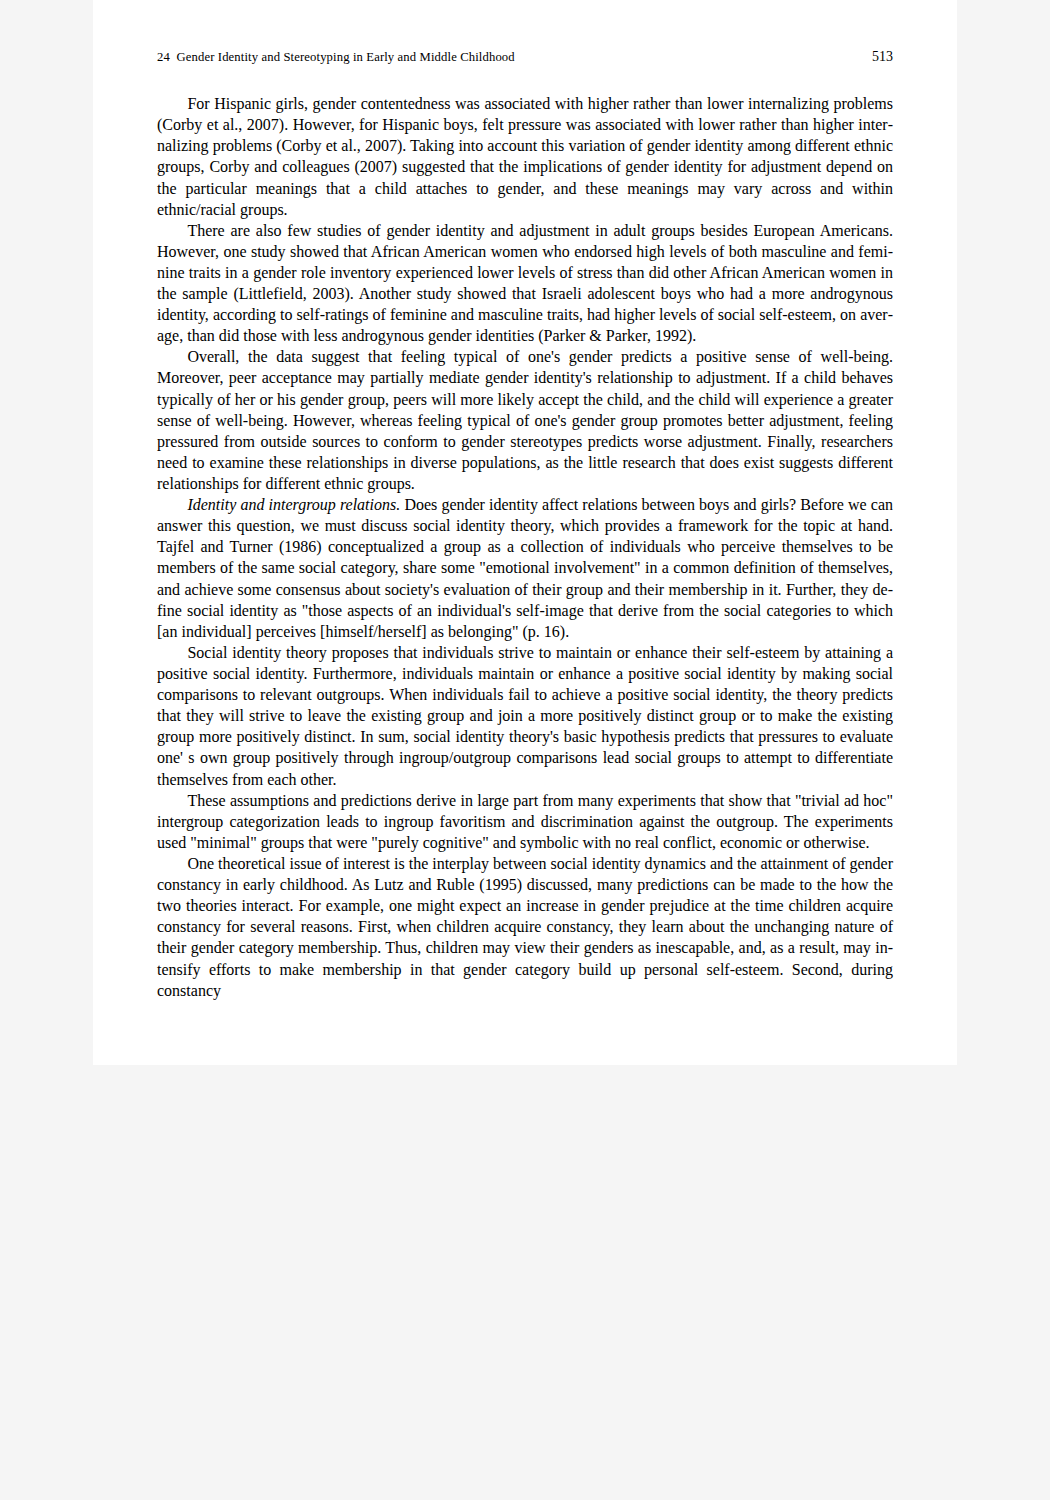24 Gender Identity and Stereotyping in Early and Middle Childhood 513
For Hispanic girls, gender contentedness was associated with higher rather than lower internalizing problems (Corby et al., 2007). However, for Hispanic boys, felt pressure was associated with lower rather than higher internalizing problems (Corby et al., 2007). Taking into account this variation of gender identity among different ethnic groups, Corby and colleagues (2007) suggested that the implications of gender identity for adjustment depend on the particular meanings that a child attaches to gender, and these meanings may vary across and within ethnic/racial groups.
There are also few studies of gender identity and adjustment in adult groups besides European Americans. However, one study showed that African American women who endorsed high levels of both masculine and feminine traits in a gender role inventory experienced lower levels of stress than did other African American women in the sample (Littlefield, 2003). Another study showed that Israeli adolescent boys who had a more androgynous identity, according to self-ratings of feminine and masculine traits, had higher levels of social self-esteem, on average, than did those with less androgynous gender identities (Parker & Parker, 1992).
Overall, the data suggest that feeling typical of one's gender predicts a positive sense of well-being. Moreover, peer acceptance may partially mediate gender identity's relationship to adjustment. If a child behaves typically of her or his gender group, peers will more likely accept the child, and the child will experience a greater sense of well-being. However, whereas feeling typical of one's gender group promotes better adjustment, feeling pressured from outside sources to conform to gender stereotypes predicts worse adjustment. Finally, researchers need to examine these relationships in diverse populations, as the little research that does exist suggests different relationships for different ethnic groups.
Identity and intergroup relations. Does gender identity affect relations between boys and girls? Before we can answer this question, we must discuss social identity theory, which provides a framework for the topic at hand. Tajfel and Turner (1986) conceptualized a group as a collection of individuals who perceive themselves to be members of the same social category, share some "emotional involvement" in a common definition of themselves, and achieve some consensus about society's evaluation of their group and their membership in it. Further, they define social identity as "those aspects of an individual's self-image that derive from the social categories to which [an individual] perceives [himself/herself] as belonging" (p. 16).
Social identity theory proposes that individuals strive to maintain or enhance their self-esteem by attaining a positive social identity. Furthermore, individuals maintain or enhance a positive social identity by making social comparisons to relevant outgroups. When individuals fail to achieve a positive social identity, the theory predicts that they will strive to leave the existing group and join a more positively distinct group or to make the existing group more positively distinct. In sum, social identity theory's basic hypothesis predicts that pressures to evaluate one' s own group positively through ingroup/outgroup comparisons lead social groups to attempt to differentiate themselves from each other.
These assumptions and predictions derive in large part from many experiments that show that "trivial ad hoc" intergroup categorization leads to ingroup favoritism and discrimination against the outgroup. The experiments used "minimal" groups that were "purely cognitive" and symbolic with no real conflict, economic or otherwise.
One theoretical issue of interest is the interplay between social identity dynamics and the attainment of gender constancy in early childhood. As Lutz and Ruble (1995) discussed, many predictions can be made to the how the two theories interact. For example, one might expect an increase in gender prejudice at the time children acquire constancy for several reasons. First, when children acquire constancy, they learn about the unchanging nature of their gender category membership. Thus, children may view their genders as inescapable, and, as a result, may intensify efforts to make membership in that gender category build up personal self-esteem. Second, during constancy